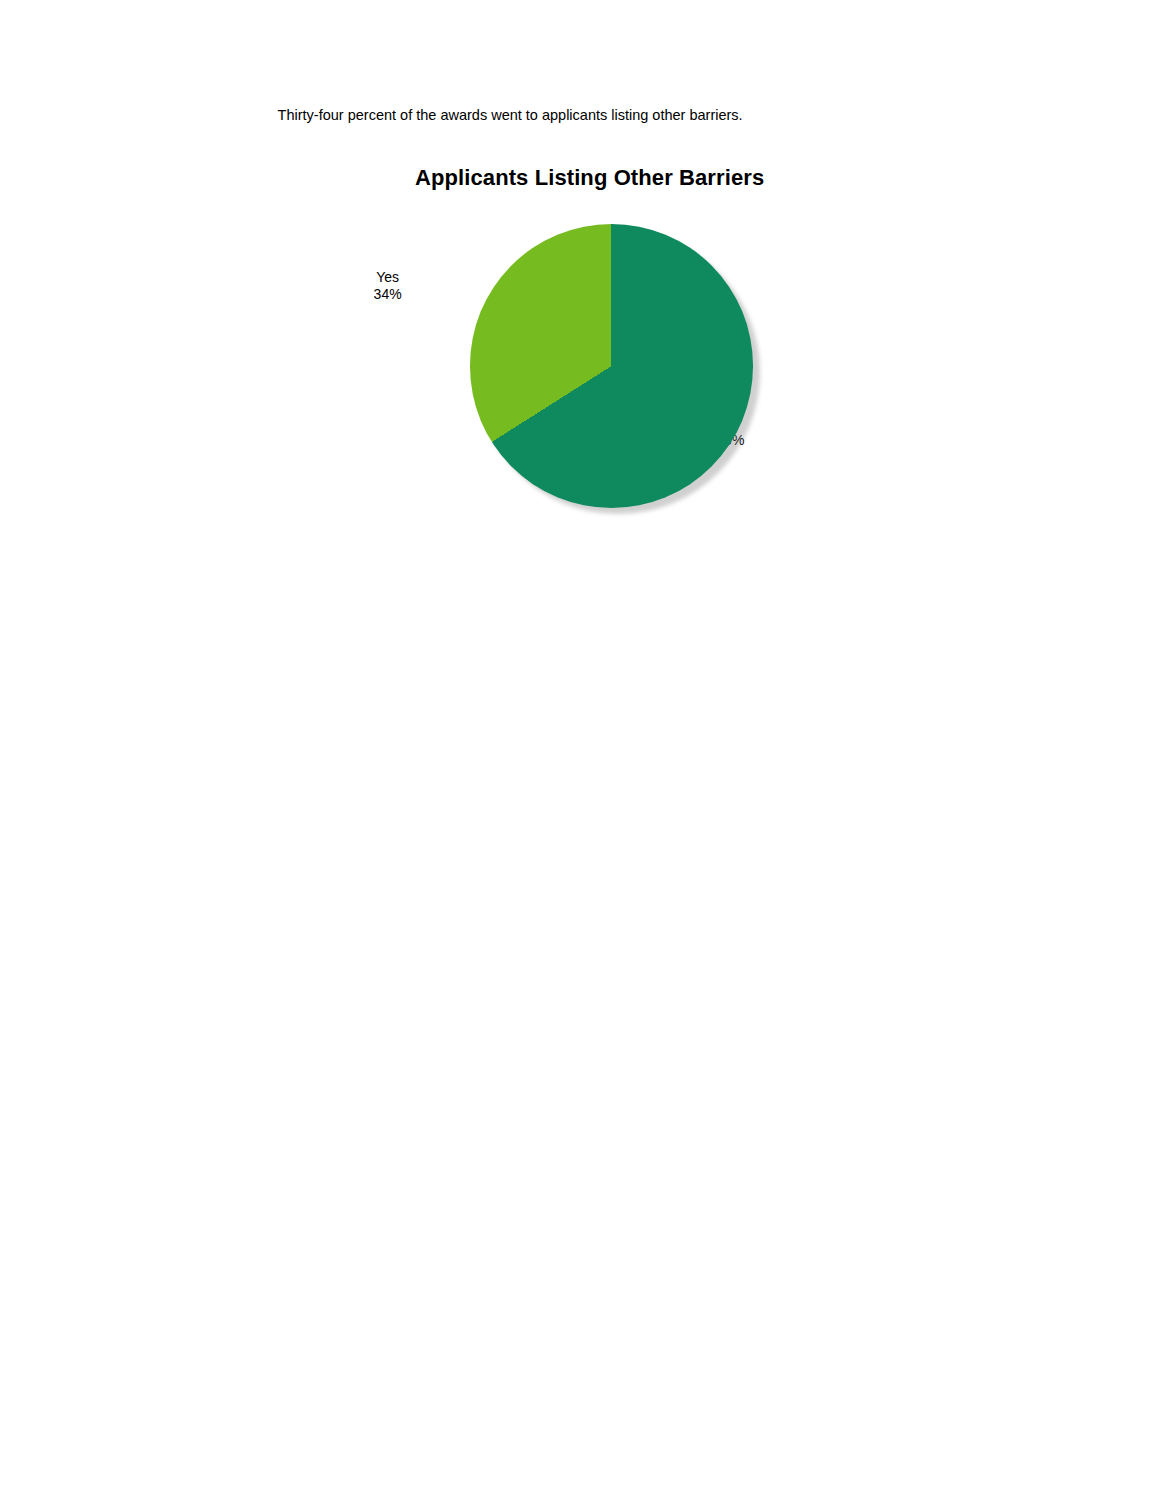Thirty-four percent of the awards went to applicants listing other barriers.
Applicants Listing Other Barriers
Yes
34%
No
66%